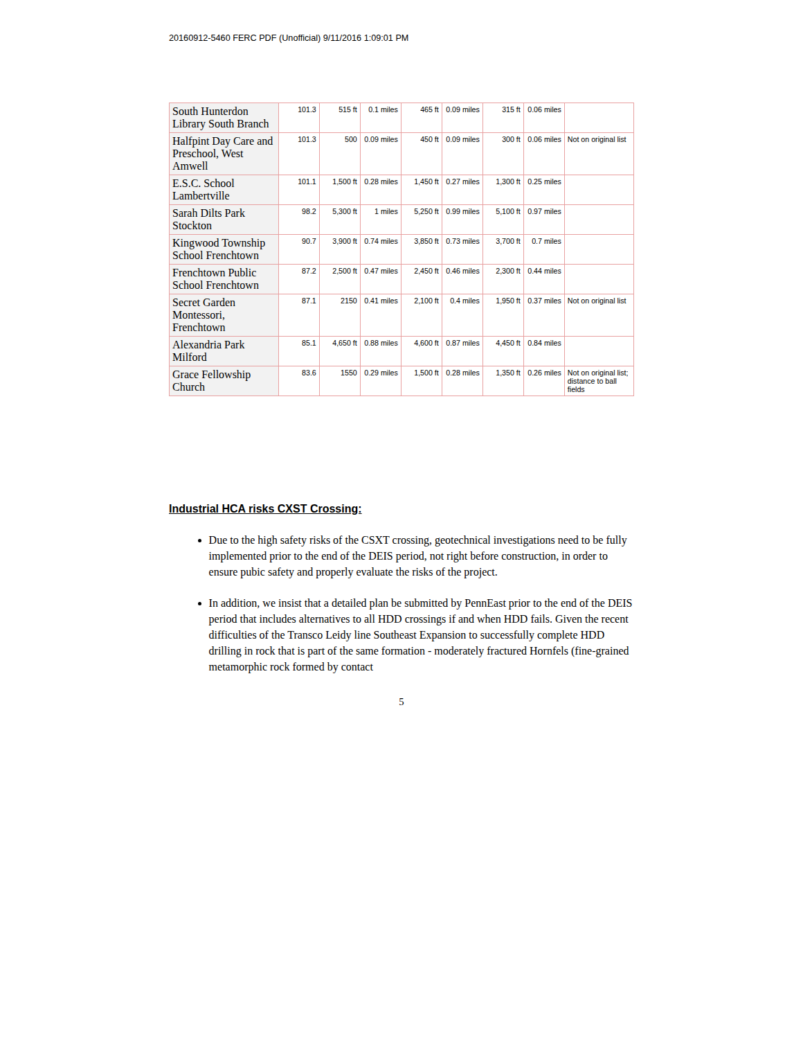20160912-5460 FERC PDF (Unofficial) 9/11/2016 1:09:01 PM
| South Hunterdon Library South Branch | 101.3 | 515 ft | 0.1 miles | 465 ft | 0.09 miles | 315 ft | 0.06 miles | |
| Halfpint Day Care and Preschool, West Amwell | 101.3 | 500 | 0.09 miles | 450 ft | 0.09 miles | 300 ft | 0.06 miles | Not on original list |
| E.S.C. School Lambertville | 101.1 | 1,500 ft | 0.28 miles | 1,450 ft | 0.27 miles | 1,300 ft | 0.25 miles | |
| Sarah Dilts Park Stockton | 98.2 | 5,300 ft | 1 miles | 5,250 ft | 0.99 miles | 5,100 ft | 0.97 miles | |
| Kingwood Township School Frenchtown | 90.7 | 3,900 ft | 0.74 miles | 3,850 ft | 0.73 miles | 3,700 ft | 0.7 miles | |
| Frenchtown Public School Frenchtown | 87.2 | 2,500 ft | 0.47 miles | 2,450 ft | 0.46 miles | 2,300 ft | 0.44 miles | |
| Secret Garden Montessori, Frenchtown | 87.1 | 2150 | 0.41 miles | 2,100 ft | 0.4 miles | 1,950 ft | 0.37 miles | Not on original list |
| Alexandria Park Milford | 85.1 | 4,650 ft | 0.88 miles | 4,600 ft | 0.87 miles | 4,450 ft | 0.84 miles | |
| Grace Fellowship Church | 83.6 | 1550 | 0.29 miles | 1,500 ft | 0.28 miles | 1,350 ft | 0.26 miles | Not on original list; distance to ball fields |
Industrial HCA risks CXST Crossing:
Due to the high safety risks of the CSXT crossing, geotechnical investigations need to be fully implemented prior to the end of the DEIS period, not right before construction, in order to ensure pubic safety and properly evaluate the risks of the project.
In addition, we insist that a detailed plan be submitted by PennEast prior to the end of the DEIS period that includes alternatives to all HDD crossings if and when HDD fails. Given the recent difficulties of the Transco Leidy line Southeast Expansion to successfully complete HDD drilling in rock that is part of the same formation - moderately fractured Hornfels (fine-grained metamorphic rock formed by contact
5